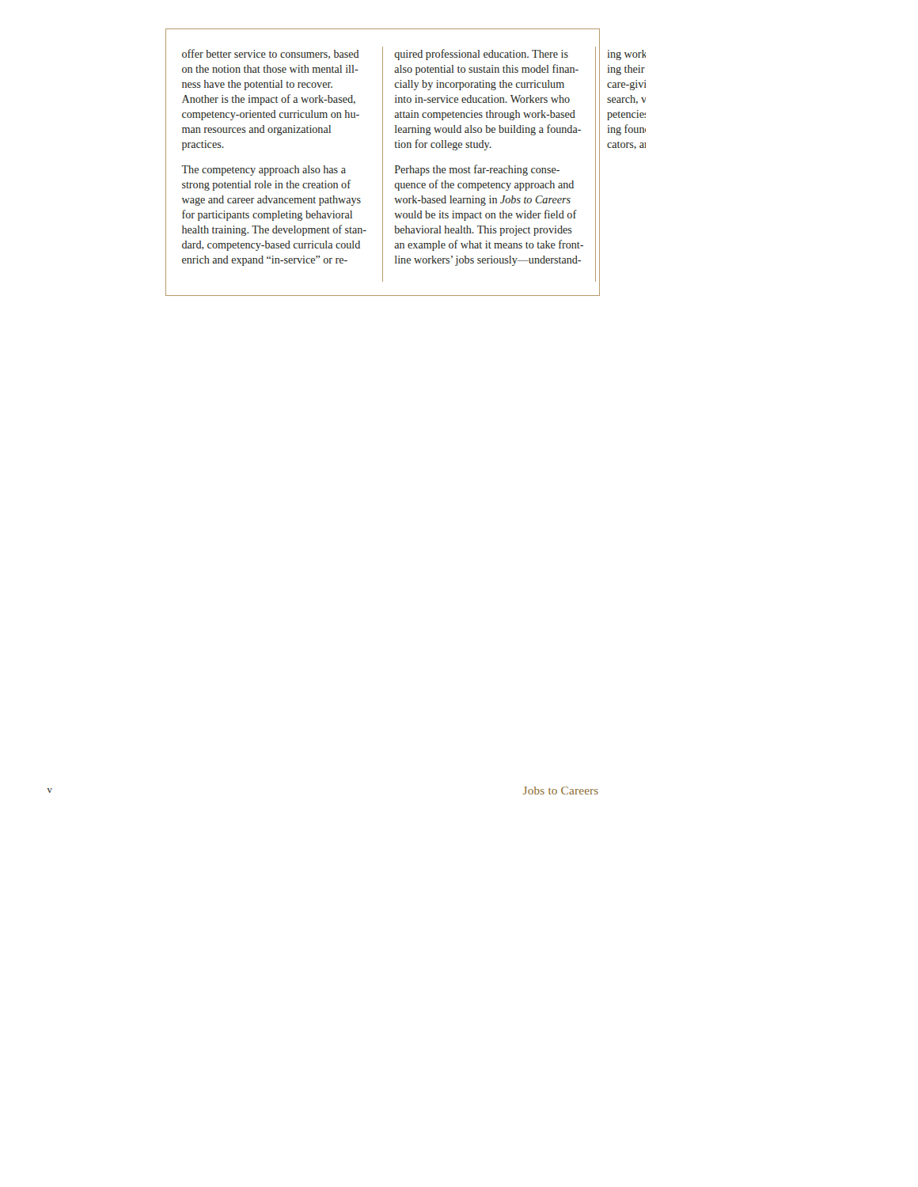offer better service to consumers, based on the notion that those with mental illness have the potential to recover. Another is the impact of a work-based, competency-oriented curriculum on human resources and organizational practices.
The competency approach also has a strong potential role in the creation of wage and career advancement pathways for participants completing behavioral health training. The development of standard, competency-based curricula could enrich and expand “in-service” or required professional education. There is also potential to sustain this model financially by incorporating the curriculum into in-service education. Workers who attain competencies through work-based learning would also be building a foundation for college study.
Perhaps the most far-reaching consequence of the competency approach and work-based learning in Jobs to Careers would be its impact on the wider field of behavioral health. This project provides an example of what it means to take frontline workers’ jobs seriously—understanding workers’ contributions, while expanding their knowledge and their role in the care-giving process. And the careful research, validation, and translation of competencies into curriculum lays a promising foundation for other employers, educators, and regulatory and funding bodies.
v
Jobs to Careers